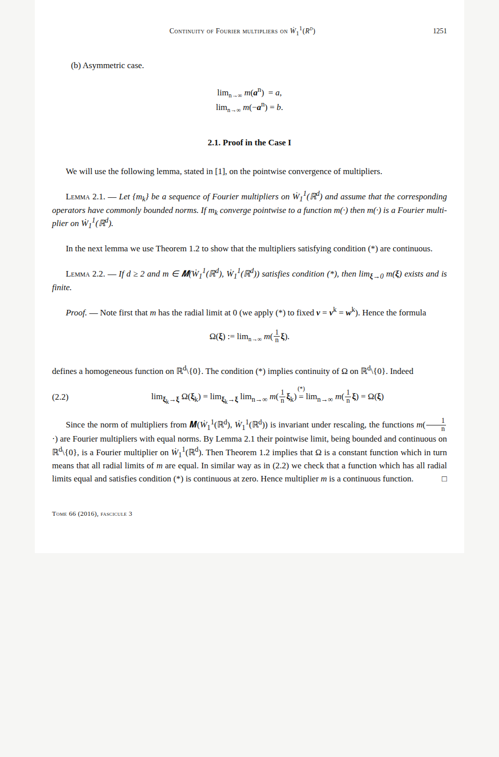Continuity of Fourier multipliers on Ẇ11(Rd) 1251
(b) Asymmetric case.
limn→∞ m(an) = a, limn→∞ m(−an) = b.
2.1. Proof in the Case I
We will use the following lemma, stated in [1], on the pointwise convergence of multipliers.
Lemma 2.1. — Let {mk} be a sequence of Fourier multipliers on Ẇ11(ℝd) and assume that the corresponding operators have commonly bounded norms. If mk converge pointwise to a function m(·) then m(·) is a Fourier multiplier on Ẇ11(ℝd).
In the next lemma we use Theorem 1.2 to show that the multipliers satisfying condition (*) are continuous.
Lemma 2.2. — If d ≥ 2 and m ∈ 𝑴(Ẇ11(ℝd), Ẇ11(ℝd)) satisfies condition (*), then limξ→0 m(ξ) exists and is finite.
Proof. — Note first that m has the radial limit at 0 (we apply (*) to fixed v = vk = wk). Hence the formula
Ω(ξ) := limn→∞ m(1 n ξ).
defines a homogeneous function on ℝd\{0}. The condition (*) implies continuity of Ω on ℝd\{0}. Indeed
(2.2) limξk→ξ Ω(ξk) = limξk→ξ limn→∞ m(1 n ξk) (*)= limn→∞ m(1 n ξ) = Ω(ξ)
Since the norm of multipliers from 𝑴(Ẇ11(ℝd), Ẇ11(ℝd)) is invariant under rescaling, the functions m(1 n·) are Fourier multipliers with equal norms. By Lemma 2.1 their pointwise limit, being bounded and continuous on ℝd\{0}, is a Fourier multiplier on Ẇ11(ℝd). Then Theorem 1.2 implies that Ω is a constant function which in turn means that all radial limits of m are equal. In similar way as in (2.2) we check that a function which has all radial limits equal and satisfies condition (*) is continuous at zero. Hence multiplier m is a continuous function.□
Tome 66 (2016), fascicule 3